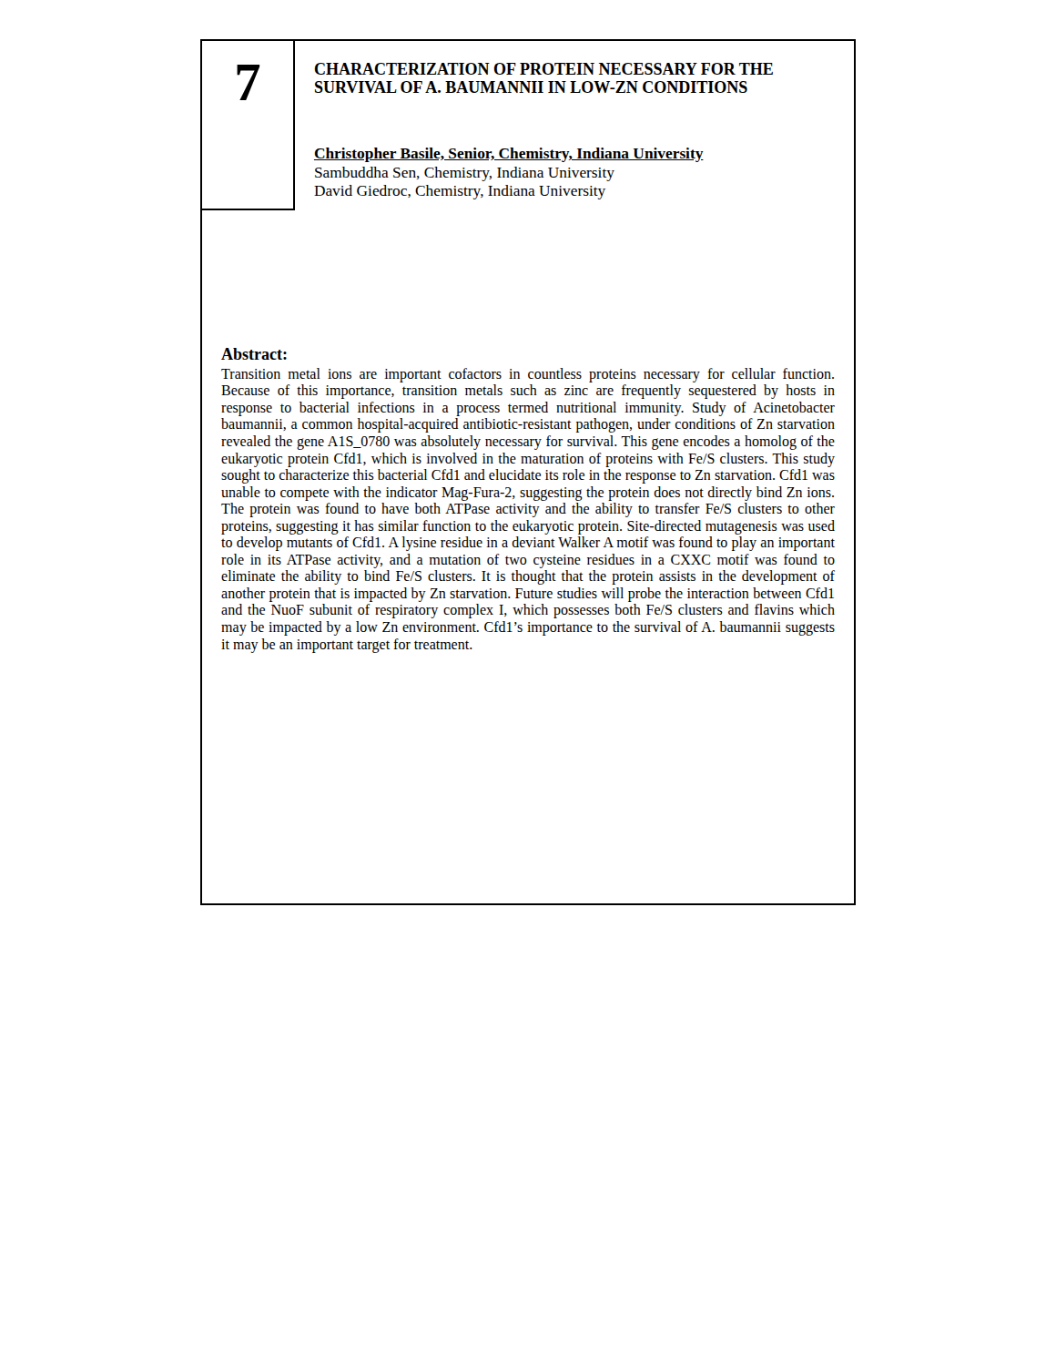7
Characterization of Protein Necessary for the Survival of A. Baumannii in Low-Zn Conditions
Christopher Basile, Senior, Chemistry, Indiana University
Sambuddha Sen, Chemistry, Indiana University
David Giedroc, Chemistry, Indiana University
Abstract:
Transition metal ions are important cofactors in countless proteins necessary for cellular function. Because of this importance, transition metals such as zinc are frequently sequestered by hosts in response to bacterial infections in a process termed nutritional immunity. Study of Acinetobacter baumannii, a common hospital-acquired antibiotic-resistant pathogen, under conditions of Zn starvation revealed the gene A1S_0780 was absolutely necessary for survival. This gene encodes a homolog of the eukaryotic protein Cfd1, which is involved in the maturation of proteins with Fe/S clusters. This study sought to characterize this bacterial Cfd1 and elucidate its role in the response to Zn starvation. Cfd1 was unable to compete with the indicator Mag-Fura-2, suggesting the protein does not directly bind Zn ions. The protein was found to have both ATPase activity and the ability to transfer Fe/S clusters to other proteins, suggesting it has similar function to the eukaryotic protein. Site-directed mutagenesis was used to develop mutants of Cfd1. A lysine residue in a deviant Walker A motif was found to play an important role in its ATPase activity, and a mutation of two cysteine residues in a CXXC motif was found to eliminate the ability to bind Fe/S clusters. It is thought that the protein assists in the development of another protein that is impacted by Zn starvation. Future studies will probe the interaction between Cfd1 and the NuoF subunit of respiratory complex I, which possesses both Fe/S clusters and flavins which may be impacted by a low Zn environment. Cfd1’s importance to the survival of A. baumannii suggests it may be an important target for treatment.